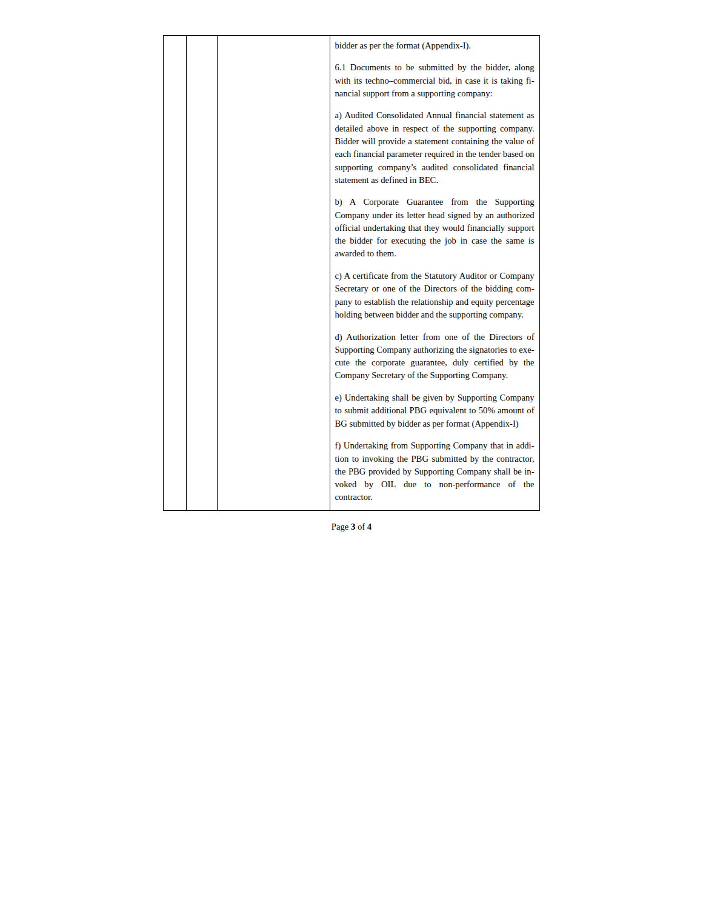| | | | bidder as per the format (Appendix-I). 6.1 Documents to be submitted by the bidder, along with its techno–commercial bid, in case it is taking financial support from a supporting company: a) Audited Consolidated Annual financial statement as detailed above in respect of the supporting company. Bidder will provide a statement containing the value of each financial parameter required in the tender based on supporting company’s audited consolidated financial statement as defined in BEC. b) A Corporate Guarantee from the Supporting Company under its letter head signed by an authorized official undertaking that they would financially support the bidder for executing the job in case the same is awarded to them. c) A certificate from the Statutory Auditor or Company Secretary or one of the Directors of the bidding company to establish the relationship and equity percentage holding between bidder and the supporting company. d) Authorization letter from one of the Directors of Supporting Company authorizing the signatories to execute the corporate guarantee, duly certified by the Company Secretary of the Supporting Company. e) Undertaking shall be given by Supporting Company to submit additional PBG equivalent to 50% amount of BG submitted by bidder as per format (Appendix-I) f) Undertaking from Supporting Company that in addition to invoking the PBG submitted by the contractor, the PBG provided by Supporting Company shall be invoked by OIL due to non-performance of the contractor. |
Page 3 of 4